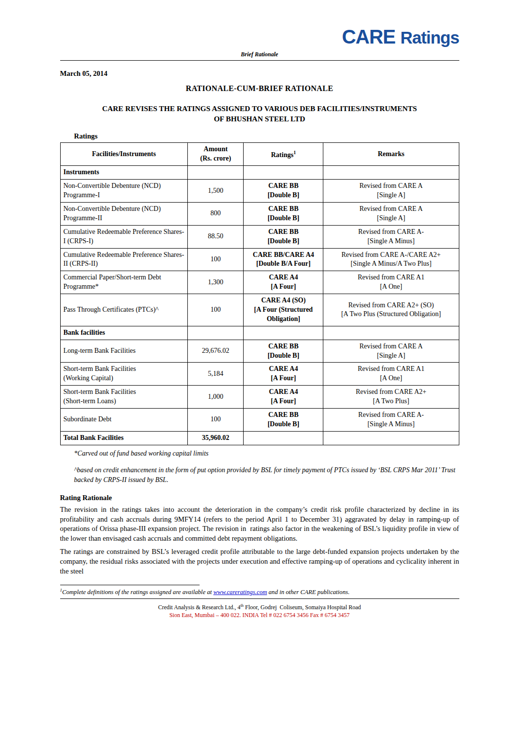CARE Ratings
Brief Rationale
March 05, 2014
RATIONALE-CUM-BRIEF RATIONALE
CARE REVISES THE RATINGS ASSIGNED TO VARIOUS DEB FACILITIES/INSTRUMENTS
OF BHUSHAN STEEL LTD
Ratings
| Facilities/Instruments | Amount (Rs. crore) | Ratings 1 | Remarks |
| --- | --- | --- | --- |
| Instruments | | | |
| Non-Convertible Debenture (NCD) Programme-I | 1,500 | CARE BB [Double B] | Revised from CARE A [Single A] |
| Non-Convertible Debenture (NCD) Programme-II | 800 | CARE BB [Double B] | Revised from CARE A [Single A] |
| Cumulative Redeemable Preference Shares-I (CRPS-I) | 88.50 | CARE BB [Double B] | Revised from CARE A- [Single A Minus] |
| Cumulative Redeemable Preference Shares-II (CRPS-II) | 100 | CARE BB/CARE A4 [Double B/A Four] | Revised from CARE A-/CARE A2+ [Single A Minus/A Two Plus] |
| Commercial Paper/Short-term Debt Programme* | 1,300 | CARE A4 [A Four] | Revised from CARE A1 [A One] |
| Pass Through Certificates (PTCs)^ | 100 | CARE A4 (SO) [A Four (Structured Obligation] | Revised from CARE A2+ (SO) [A Two Plus (Structured Obligation] |
| Bank facilities | | | |
| Long-term Bank Facilities | 29,676.02 | CARE BB [Double B] | Revised from CARE A [Single A] |
| Short-term Bank Facilities (Working Capital) | 5,184 | CARE A4 [A Four] | Revised from CARE A1 [A One] |
| Short-term Bank Facilities (Short-term Loans) | 1,000 | CARE A4 [A Four] | Revised from CARE A2+ [A Two Plus] |
| Subordinate Debt | 100 | CARE BB [Double B] | Revised from CARE A- [Single A Minus] |
| Total Bank Facilities | 35,960.02 | | |
*Carved out of fund based working capital limits
^based on credit enhancement in the form of put option provided by BSL for timely payment of PTCs issued by ‘BSL CRPS Mar 2011’ Trust backed by CRPS-II issued by BSL.
Rating Rationale
The revision in the ratings takes into account the deterioration in the company’s credit risk profile characterized by decline in its profitability and cash accruals during 9MFY14 (refers to the period April 1 to December 31) aggravated by delay in ramping-up of operations of Orissa phase-III expansion project. The revision in ratings also factor in the weakening of BSL’s liquidity profile in view of the lower than envisaged cash accruals and committed debt repayment obligations.
The ratings are constrained by BSL’s leveraged credit profile attributable to the large debt-funded expansion projects undertaken by the company, the residual risks associated with the projects under execution and effective ramping-up of operations and cyclicality inherent in the steel
1Complete definitions of the ratings assigned are available at www.careratings.com and in other CARE publications.
Credit Analysis & Research Ltd., 4th Floor, Godrej Coliseum, Somaiya Hospital Road
Sion East, Mumbai – 400 022. INDIA Tel # 022 6754 3456 Fax # 6754 3457